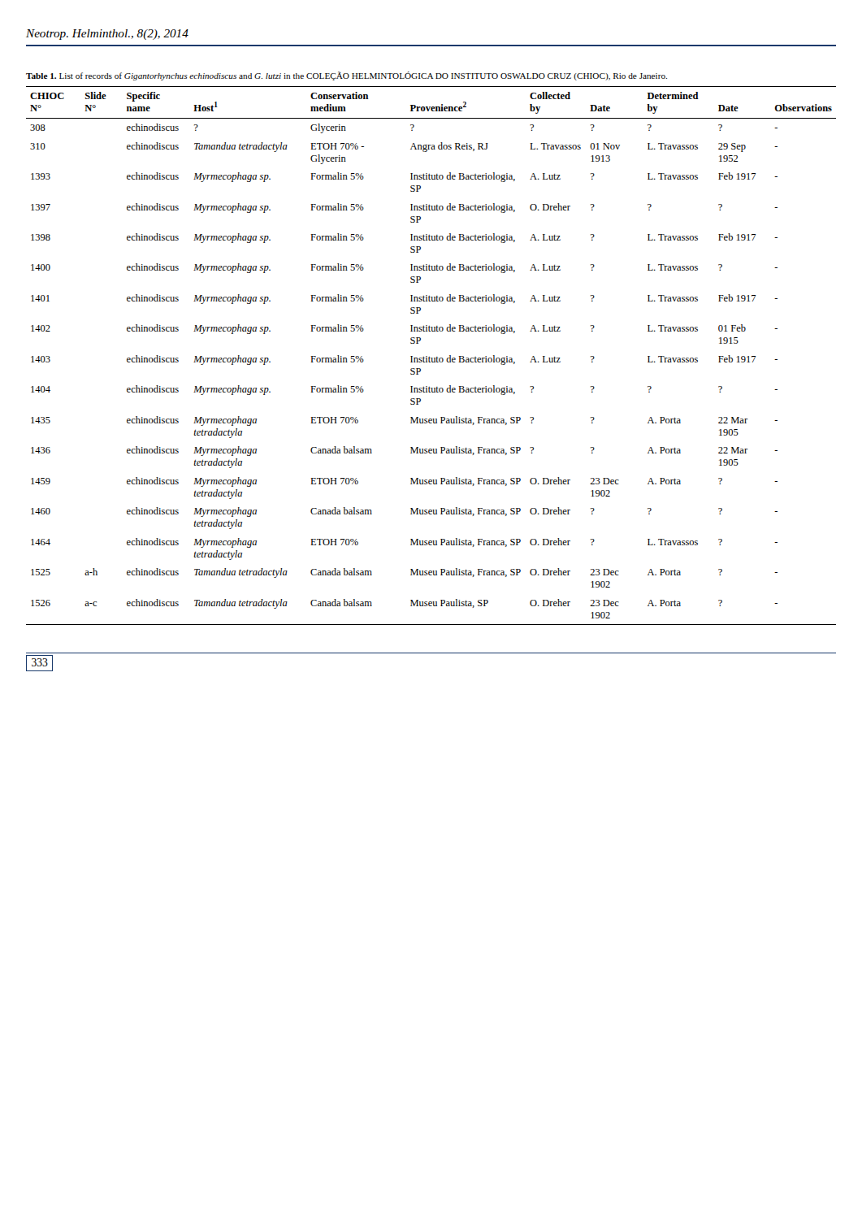Neotrop. Helminthol., 8(2), 2014
Table 1. List of records of Gigantorhynchus echinodiscus and G. lutzi in the COLEÇÃO HELMINTOLÓGICA DO INSTITUTO OSWALDO CRUZ (CHIOC), Rio de Janeiro.
| CHIOC N° | Slide N° | Specific name | Host 1 | Conservation medium | Provenience 2 | Collected by | Date | Determined by | Date | Observations |
| --- | --- | --- | --- | --- | --- | --- | --- | --- | --- | --- |
| 308 | | echinodiscus | ? | Glycerin | ? | ? | ? | ? | ? | - |
| 310 | | echinodiscus | Tamandua tetradactyla | ETOH 70% - Glycerin | Angra dos Reis, RJ | L. Travassos | 01 Nov 1913 | L. Travassos | 29 Sep 1952 | - |
| 1393 | | echinodiscus | Myrmecophaga sp. | Formalin 5% | Instituto de Bacteriologia, SP | A. Lutz | ? | L. Travassos | Feb 1917 | - |
| 1397 | | echinodiscus | Myrmecophaga sp. | Formalin 5% | Instituto de Bacteriologia, SP | O. Dreher | ? | ? | ? | - |
| 1398 | | echinodiscus | Myrmecophaga sp. | Formalin 5% | Instituto de Bacteriologia, SP | A. Lutz | ? | L. Travassos | Feb 1917 | - |
| 1400 | | echinodiscus | Myrmecophaga sp. | Formalin 5% | Instituto de Bacteriologia, SP | A. Lutz | ? | L. Travassos | ? | - |
| 1401 | | echinodiscus | Myrmecophaga sp. | Formalin 5% | Instituto de Bacteriologia, SP | A. Lutz | ? | L. Travassos | Feb 1917 | - |
| 1402 | | echinodiscus | Myrmecophaga sp. | Formalin 5% | Instituto de Bacteriologia, SP | A. Lutz | ? | L. Travassos | 01 Feb 1915 | - |
| 1403 | | echinodiscus | Myrmecophaga sp. | Formalin 5% | Instituto de Bacteriologia, SP | A. Lutz | ? | L. Travassos | Feb 1917 | - |
| 1404 | | echinodiscus | Myrmecophaga sp. | Formalin 5% | Instituto de Bacteriologia, SP | ? | ? | ? | ? | - |
| 1435 | | echinodiscus | Myrmecophaga tetradactyla | ETOH 70% | Museu Paulista, Franca, SP | ? | ? | A. Porta | 22 Mar 1905 | - |
| 1436 | | echinodiscus | Myrmecophaga tetradactyla | Canada balsam | Museu Paulista, Franca, SP | ? | ? | A. Porta | 22 Mar 1905 | - |
| 1459 | | echinodiscus | Myrmecophaga tetradactyla | ETOH 70% | Museu Paulista, Franca, SP | O. Dreher | 23 Dec 1902 | A. Porta | ? | - |
| 1460 | | echinodiscus | Myrmecophaga tetradactyla | Canada balsam | Museu Paulista, Franca, SP | O. Dreher | ? | ? | ? | - |
| 1464 | | echinodiscus | Myrmecophaga tetradactyla | ETOH 70% | Museu Paulista, Franca, SP | O. Dreher | ? | L. Travassos | ? | - |
| 1525 | a-h | echinodiscus | Tamandua tetradactyla | Canada balsam | Museu Paulista, Franca, SP | O. Dreher | 23 Dec 1902 | A. Porta | ? | - |
| 1526 | a-c | echinodiscus | Tamandua tetradactyla | Canada balsam | Museu Paulista, SP | O. Dreher | 23 Dec 1902 | A. Porta | ? | - |
333